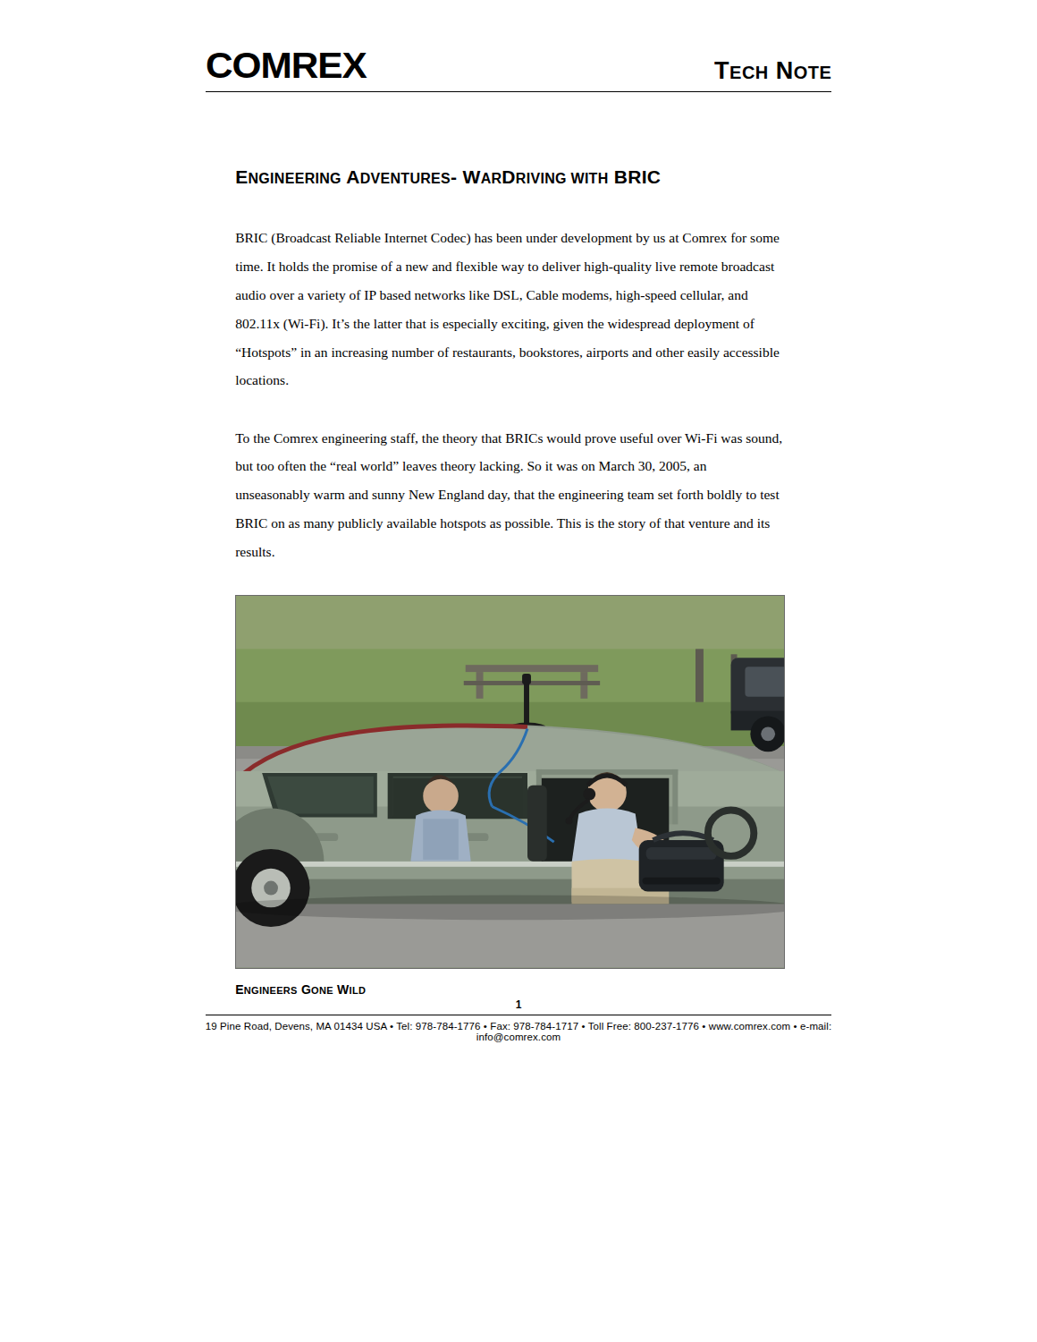COMREX
TECH NOTE
ENGINEERING ADVENTURES- WARDRIVING WITH BRIC
BRIC (Broadcast Reliable Internet Codec) has been under development by us at Comrex for some time. It holds the promise of a new and flexible way to deliver high-quality live remote broadcast audio over a variety of IP based networks like DSL, Cable modems, high-speed cellular, and 802.11x (Wi-Fi). It’s the latter that is especially exciting, given the widespread deployment of “Hotspots” in an increasing number of restaurants, bookstores, airports and other easily accessible locations.
To the Comrex engineering staff, the theory that BRICs would prove useful over Wi-Fi was sound, but too often the “real world” leaves theory lacking. So it was on March 30, 2005, an unseasonably warm and sunny New England day, that the engineering team set forth boldly to test BRIC on as many publicly available hotspots as possible. This is the story of that venture and its results.
ENGINEERS GONE WILD
1
19 Pine Road, Devens, MA 01434 USA • Tel: 978-784-1776 • Fax: 978-784-1717 • Toll Free: 800-237-1776 • www.comrex.com • e-mail: info@comrex.com